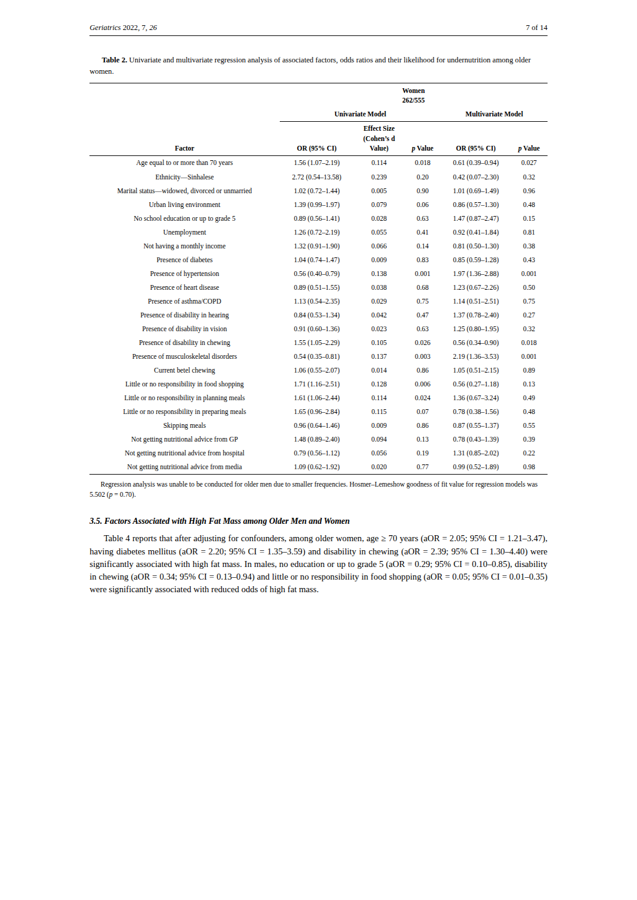Geriatrics 2022, 7, 26 7 of 14
Table 2. Univariate and multivariate regression analysis of associated factors, odds ratios and their likelihood for undernutrition among older women.
| | Women 262/555 |
| --- | --- |
| | Univariate Model | Multivariate Model |
| Factor | OR (95% CI) | Effect Size (Cohen’s d Value) | p Value | OR (95% CI) | p Value |
| Age equal to or more than 70 years | 1.56 (1.07–2.19) | 0.114 | 0.018 | 0.61 (0.39–0.94) | 0.027 |
| Ethnicity—Sinhalese | 2.72 (0.54–13.58) | 0.239 | 0.20 | 0.42 (0.07–2.30) | 0.32 |
| Marital status—widowed, divorced or unmarried | 1.02 (0.72–1.44) | 0.005 | 0.90 | 1.01 (0.69–1.49) | 0.96 |
| Urban living environment | 1.39 (0.99–1.97) | 0.079 | 0.06 | 0.86 (0.57–1.30) | 0.48 |
| No school education or up to grade 5 | 0.89 (0.56–1.41) | 0.028 | 0.63 | 1.47 (0.87–2.47) | 0.15 |
| Unemployment | 1.26 (0.72–2.19) | 0.055 | 0.41 | 0.92 (0.41–1.84) | 0.81 |
| Not having a monthly income | 1.32 (0.91–1.90) | 0.066 | 0.14 | 0.81 (0.50–1.30) | 0.38 |
| Presence of diabetes | 1.04 (0.74–1.47) | 0.009 | 0.83 | 0.85 (0.59–1.28) | 0.43 |
| Presence of hypertension | 0.56 (0.40–0.79) | 0.138 | 0.001 | 1.97 (1.36–2.88) | 0.001 |
| Presence of heart disease | 0.89 (0.51–1.55) | 0.038 | 0.68 | 1.23 (0.67–2.26) | 0.50 |
| Presence of asthma/COPD | 1.13 (0.54–2.35) | 0.029 | 0.75 | 1.14 (0.51–2.51) | 0.75 |
| Presence of disability in hearing | 0.84 (0.53–1.34) | 0.042 | 0.47 | 1.37 (0.78–2.40) | 0.27 |
| Presence of disability in vision | 0.91 (0.60–1.36) | 0.023 | 0.63 | 1.25 (0.80–1.95) | 0.32 |
| Presence of disability in chewing | 1.55 (1.05–2.29) | 0.105 | 0.026 | 0.56 (0.34–0.90) | 0.018 |
| Presence of musculoskeletal disorders | 0.54 (0.35–0.81) | 0.137 | 0.003 | 2.19 (1.36–3.53) | 0.001 |
| Current betel chewing | 1.06 (0.55–2.07) | 0.014 | 0.86 | 1.05 (0.51–2.15) | 0.89 |
| Little or no responsibility in food shopping | 1.71 (1.16–2.51) | 0.128 | 0.006 | 0.56 (0.27–1.18) | 0.13 |
| Little or no responsibility in planning meals | 1.61 (1.06–2.44) | 0.114 | 0.024 | 1.36 (0.67–3.24) | 0.49 |
| Little or no responsibility in preparing meals | 1.65 (0.96–2.84) | 0.115 | 0.07 | 0.78 (0.38–1.56) | 0.48 |
| Skipping meals | 0.96 (0.64–1.46) | 0.009 | 0.86 | 0.87 (0.55–1.37) | 0.55 |
| Not getting nutritional advice from GP | 1.48 (0.89–2.40) | 0.094 | 0.13 | 0.78 (0.43–1.39) | 0.39 |
| Not getting nutritional advice from hospital | 0.79 (0.56–1.12) | 0.056 | 0.19 | 1.31 (0.85–2.02) | 0.22 |
| Not getting nutritional advice from media | 1.09 (0.62–1.92) | 0.020 | 0.77 | 0.99 (0.52–1.89) | 0.98 |
Regression analysis was unable to be conducted for older men due to smaller frequencies. Hosmer–Lemeshow goodness of fit value for regression models was 5.502 (p = 0.70).
3.5. Factors Associated with High Fat Mass among Older Men and Women
Table 4 reports that after adjusting for confounders, among older women, age ≥ 70 years (aOR = 2.05; 95% CI = 1.21–3.47), having diabetes mellitus (aOR = 2.20; 95% CI = 1.35–3.59) and disability in chewing (aOR = 2.39; 95% CI = 1.30–4.40) were significantly associated with high fat mass. In males, no education or up to grade 5 (aOR = 0.29; 95% CI = 0.10–0.85), disability in chewing (aOR = 0.34; 95% CI = 0.13–0.94) and little or no responsibility in food shopping (aOR = 0.05; 95% CI = 0.01–0.35) were significantly associated with reduced odds of high fat mass.